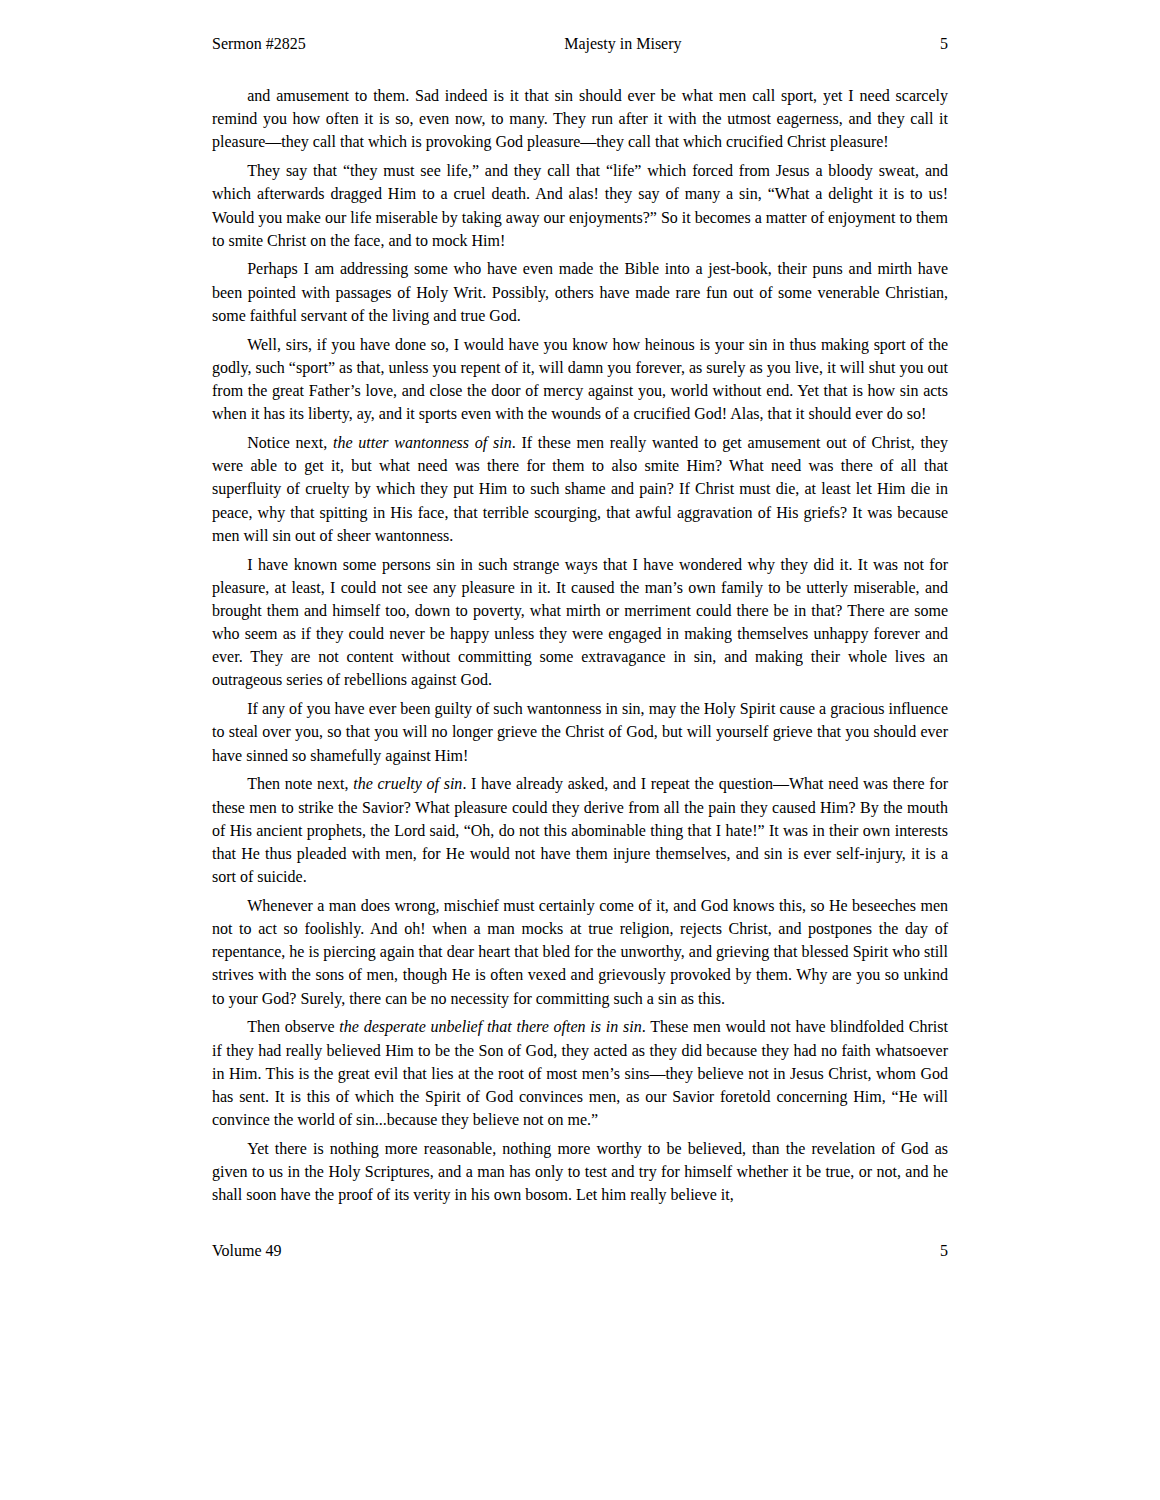Sermon #2825 Majesty in Misery 5
and amusement to them. Sad indeed is it that sin should ever be what men call sport, yet I need scarcely remind you how often it is so, even now, to many. They run after it with the utmost eagerness, and they call it pleasure—they call that which is provoking God pleasure—they call that which crucified Christ pleasure!
They say that “they must see life,” and they call that “life” which forced from Jesus a bloody sweat, and which afterwards dragged Him to a cruel death. And alas! they say of many a sin, “What a delight it is to us! Would you make our life miserable by taking away our enjoyments?” So it becomes a matter of enjoyment to them to smite Christ on the face, and to mock Him!
Perhaps I am addressing some who have even made the Bible into a jest-book, their puns and mirth have been pointed with passages of Holy Writ. Possibly, others have made rare fun out of some venerable Christian, some faithful servant of the living and true God.
Well, sirs, if you have done so, I would have you know how heinous is your sin in thus making sport of the godly, such “sport” as that, unless you repent of it, will damn you forever, as surely as you live, it will shut you out from the great Father’s love, and close the door of mercy against you, world without end. Yet that is how sin acts when it has its liberty, ay, and it sports even with the wounds of a crucified God! Alas, that it should ever do so!
Notice next, the utter wantonness of sin. If these men really wanted to get amusement out of Christ, they were able to get it, but what need was there for them to also smite Him? What need was there of all that superfluity of cruelty by which they put Him to such shame and pain? If Christ must die, at least let Him die in peace, why that spitting in His face, that terrible scourging, that awful aggravation of His griefs? It was because men will sin out of sheer wantonness.
I have known some persons sin in such strange ways that I have wondered why they did it. It was not for pleasure, at least, I could not see any pleasure in it. It caused the man’s own family to be utterly miserable, and brought them and himself too, down to poverty, what mirth or merriment could there be in that? There are some who seem as if they could never be happy unless they were engaged in making themselves unhappy forever and ever. They are not content without committing some extravagance in sin, and making their whole lives an outrageous series of rebellions against God.
If any of you have ever been guilty of such wantonness in sin, may the Holy Spirit cause a gracious influence to steal over you, so that you will no longer grieve the Christ of God, but will yourself grieve that you should ever have sinned so shamefully against Him!
Then note next, the cruelty of sin. I have already asked, and I repeat the question—What need was there for these men to strike the Savior? What pleasure could they derive from all the pain they caused Him? By the mouth of His ancient prophets, the Lord said, “Oh, do not this abominable thing that I hate!” It was in their own interests that He thus pleaded with men, for He would not have them injure themselves, and sin is ever self-injury, it is a sort of suicide.
Whenever a man does wrong, mischief must certainly come of it, and God knows this, so He beseeches men not to act so foolishly. And oh! when a man mocks at true religion, rejects Christ, and postpones the day of repentance, he is piercing again that dear heart that bled for the unworthy, and grieving that blessed Spirit who still strives with the sons of men, though He is often vexed and grievously provoked by them. Why are you so unkind to your God? Surely, there can be no necessity for committing such a sin as this.
Then observe the desperate unbelief that there often is in sin. These men would not have blindfolded Christ if they had really believed Him to be the Son of God, they acted as they did because they had no faith whatsoever in Him. This is the great evil that lies at the root of most men’s sins—they believe not in Jesus Christ, whom God has sent. It is this of which the Spirit of God convinces men, as our Savior foretold concerning Him, “He will convince the world of sin...because they believe not on me.”
Yet there is nothing more reasonable, nothing more worthy to be believed, than the revelation of God as given to us in the Holy Scriptures, and a man has only to test and try for himself whether it be true, or not, and he shall soon have the proof of its verity in his own bosom. Let him really believe it,
Volume 49 5